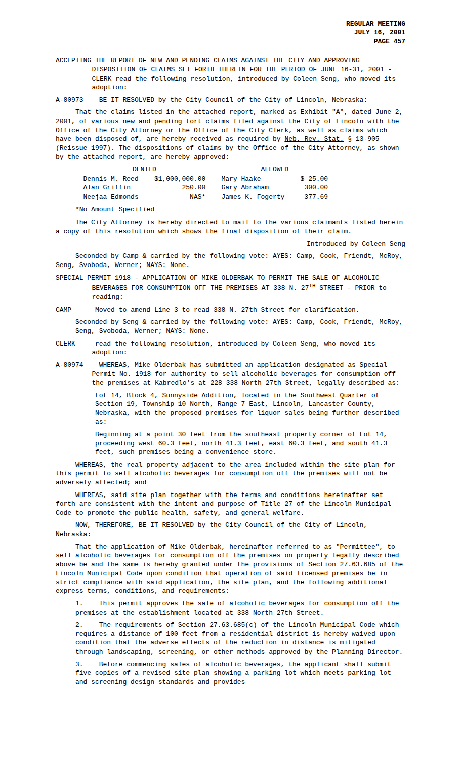REGULAR MEETING
JULY 16, 2001
PAGE 457
ACCEPTING THE REPORT OF NEW AND PENDING CLAIMS AGAINST THE CITY AND APPROVING DISPOSITION OF CLAIMS SET FORTH THEREIN FOR THE PERIOD OF JUNE 16-31, 2001 - CLERK read the following resolution, introduced by Coleen Seng, who moved its adoption:
A-80973 BE IT RESOLVED by the City Council of the City of Lincoln, Nebraska:
That the claims listed in the attached report, marked as Exhibit "A", dated June 2, 2001, of various new and pending tort claims filed against the City of Lincoln with the Office of the City Attorney or the Office of the City Clerk, as well as claims which have been disposed of, are hereby received as required by Neb. Rev. Stat. § 13-905 (Reissue 1997). The dispositions of claims by the Office of the City Attorney, as shown by the attached report, are hereby approved:
| DENIED | ALLOWED |
| --- | --- |
| Dennis M. Reed | $1,000,000.00 | Mary Haake | $ 25.00 |
| Alan Griffin | 250.00 | Gary Abraham | 300.00 |
| Neejaa Edmonds | NAS* | James K. Fogerty | 377.69 |
*No Amount Specified
The City Attorney is hereby directed to mail to the various claimants listed herein a copy of this resolution which shows the final disposition of their claim.
Introduced by Coleen Seng
Seconded by Camp & carried by the following vote: AYES: Camp, Cook, Friendt, McRoy, Seng, Svoboda, Werner; NAYS: None.
SPECIAL PERMIT 1918 - APPLICATION OF MIKE OLDERBAK TO PERMIT THE SALE OF ALCOHOLIC BEVERAGES FOR CONSUMPTION OFF THE PREMISES AT 338 N. 27TH STREET - PRIOR to reading:
CAMP Moved to amend Line 3 to read 338 N. 27th Street for clarification.
Seconded by Seng & carried by the following vote: AYES: Camp, Cook, Friendt, McRoy, Seng, Svoboda, Werner; NAYS: None.
CLERK read the following resolution, introduced by Coleen Seng, who moved its adoption:
A-80974 WHEREAS, Mike Olderbak has submitted an application designated as Special Permit No. 1918 for authority to sell alcoholic beverages for consumption off the premises at Kabredlo's at 228 338 North 27th Street, legally described as:
Lot 14, Block 4, Sunnyside Addition, located in the Southwest Quarter of Section 19, Township 10 North, Range 7 East, Lincoln, Lancaster County, Nebraska, with the proposed premises for liquor sales being further described as:
Beginning at a point 30 feet from the southeast property corner of Lot 14, proceeding west 60.3 feet, north 41.3 feet, east 60.3 feet, and south 41.3 feet, such premises being a convenience store.
WHEREAS, the real property adjacent to the area included within the site plan for this permit to sell alcoholic beverages for consumption off the premises will not be adversely affected; and
WHEREAS, said site plan together with the terms and conditions hereinafter set forth are consistent with the intent and purpose of Title 27 of the Lincoln Municipal Code to promote the public health, safety, and general welfare.
NOW, THEREFORE, BE IT RESOLVED by the City Council of the City of Lincoln, Nebraska:
That the application of Mike Olderbak, hereinafter referred to as "Permittee", to sell alcoholic beverages for consumption off the premises on property legally described above be and the same is hereby granted under the provisions of Section 27.63.685 of the Lincoln Municipal Code upon condition that operation of said licensed premises be in strict compliance with said application, the site plan, and the following additional express terms, conditions, and requirements:
1. This permit approves the sale of alcoholic beverages for consumption off the premises at the establishment located at 338 North 27th Street.
2. The requirements of Section 27.63.685(c) of the Lincoln Municipal Code which requires a distance of 100 feet from a residential district is hereby waived upon condition that the adverse effects of the reduction in distance is mitigated through landscaping, screening, or other methods approved by the Planning Director.
3. Before commencing sales of alcoholic beverages, the applicant shall submit five copies of a revised site plan showing a parking lot which meets parking lot and screening design standards and provides